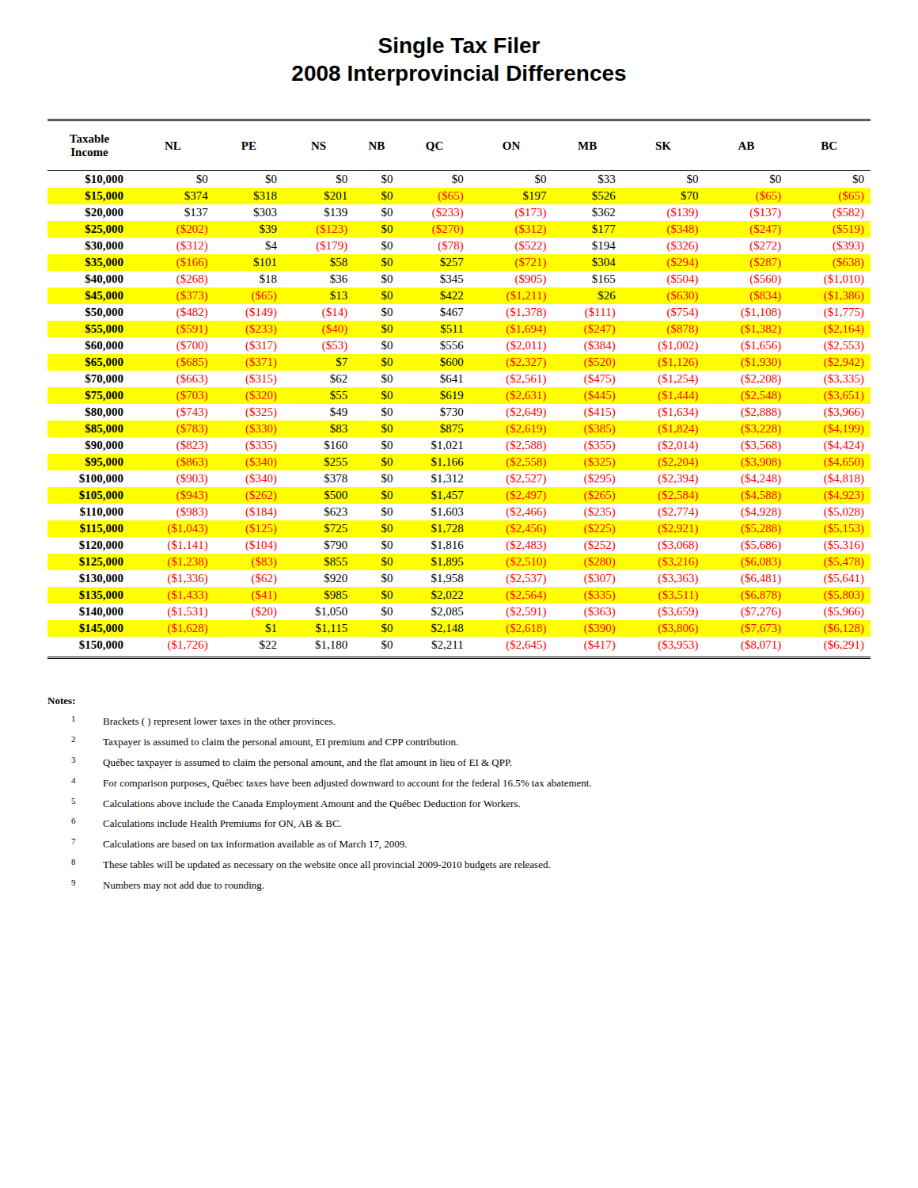Single Tax Filer
2008 Interprovincial Differences
| Taxable Income | NL | PE | NS | NB | QC | ON | MB | SK | AB | BC |
| --- | --- | --- | --- | --- | --- | --- | --- | --- | --- | --- |
| $10,000 | $0 | $0 | $0 | $0 | $0 | $0 | $33 | $0 | $0 | $0 |
| $15,000 | $374 | $318 | $201 | $0 | ($65) | $197 | $526 | $70 | ($65) | ($65) |
| $20,000 | $137 | $303 | $139 | $0 | ($233) | ($173) | $362 | ($139) | ($137) | ($582) |
| $25,000 | ($202) | $39 | ($123) | $0 | ($270) | ($312) | $177 | ($348) | ($247) | ($519) |
| $30,000 | ($312) | $4 | ($179) | $0 | ($78) | ($522) | $194 | ($326) | ($272) | ($393) |
| $35,000 | ($166) | $101 | $58 | $0 | $257 | ($721) | $304 | ($294) | ($287) | ($638) |
| $40,000 | ($268) | $18 | $36 | $0 | $345 | ($905) | $165 | ($504) | ($560) | ($1,010) |
| $45,000 | ($373) | ($65) | $13 | $0 | $422 | ($1,211) | $26 | ($630) | ($834) | ($1,386) |
| $50,000 | ($482) | ($149) | ($14) | $0 | $467 | ($1,378) | ($111) | ($754) | ($1,108) | ($1,775) |
| $55,000 | ($591) | ($233) | ($40) | $0 | $511 | ($1,694) | ($247) | ($878) | ($1,382) | ($2,164) |
| $60,000 | ($700) | ($317) | ($53) | $0 | $556 | ($2,011) | ($384) | ($1,002) | ($1,656) | ($2,553) |
| $65,000 | ($685) | ($371) | $7 | $0 | $600 | ($2,327) | ($520) | ($1,126) | ($1,930) | ($2,942) |
| $70,000 | ($663) | ($315) | $62 | $0 | $641 | ($2,561) | ($475) | ($1,254) | ($2,208) | ($3,335) |
| $75,000 | ($703) | ($320) | $55 | $0 | $619 | ($2,631) | ($445) | ($1,444) | ($2,548) | ($3,651) |
| $80,000 | ($743) | ($325) | $49 | $0 | $730 | ($2,649) | ($415) | ($1,634) | ($2,888) | ($3,966) |
| $85,000 | ($783) | ($330) | $83 | $0 | $875 | ($2,619) | ($385) | ($1,824) | ($3,228) | ($4,199) |
| $90,000 | ($823) | ($335) | $160 | $0 | $1,021 | ($2,588) | ($355) | ($2,014) | ($3,568) | ($4,424) |
| $95,000 | ($863) | ($340) | $255 | $0 | $1,166 | ($2,558) | ($325) | ($2,204) | ($3,908) | ($4,650) |
| $100,000 | ($903) | ($340) | $378 | $0 | $1,312 | ($2,527) | ($295) | ($2,394) | ($4,248) | ($4,818) |
| $105,000 | ($943) | ($262) | $500 | $0 | $1,457 | ($2,497) | ($265) | ($2,584) | ($4,588) | ($4,923) |
| $110,000 | ($983) | ($184) | $623 | $0 | $1,603 | ($2,466) | ($235) | ($2,774) | ($4,928) | ($5,028) |
| $115,000 | ($1,043) | ($125) | $725 | $0 | $1,728 | ($2,456) | ($225) | ($2,921) | ($5,288) | ($5,153) |
| $120,000 | ($1,141) | ($104) | $790 | $0 | $1,816 | ($2,483) | ($252) | ($3,068) | ($5,686) | ($5,316) |
| $125,000 | ($1,238) | ($83) | $855 | $0 | $1,895 | ($2,510) | ($280) | ($3,216) | ($6,083) | ($5,478) |
| $130,000 | ($1,336) | ($62) | $920 | $0 | $1,958 | ($2,537) | ($307) | ($3,363) | ($6,481) | ($5,641) |
| $135,000 | ($1,433) | ($41) | $985 | $0 | $2,022 | ($2,564) | ($335) | ($3,511) | ($6,878) | ($5,803) |
| $140,000 | ($1,531) | ($20) | $1,050 | $0 | $2,085 | ($2,591) | ($363) | ($3,659) | ($7,276) | ($5,966) |
| $145,000 | ($1,628) | $1 | $1,115 | $0 | $2,148 | ($2,618) | ($390) | ($3,806) | ($7,673) | ($6,128) |
| $150,000 | ($1,726) | $22 | $1,180 | $0 | $2,211 | ($2,645) | ($417) | ($3,953) | ($8,071) | ($6,291) |
Notes:
Brackets ( ) represent lower taxes in the other provinces.
Taxpayer is assumed to claim the personal amount, EI premium and CPP contribution.
Québec taxpayer is assumed to claim the personal amount, and the flat amount in lieu of EI & QPP.
For comparison purposes, Québec taxes have been adjusted downward to account for the federal 16.5% tax abatement.
Calculations above include the Canada Employment Amount and the Québec Deduction for Workers.
Calculations include Health Premiums for ON, AB & BC.
Calculations are based on tax information available as of March 17, 2009.
These tables will be updated as necessary on the website once all provincial 2009-2010 budgets are released.
Numbers may not add due to rounding.